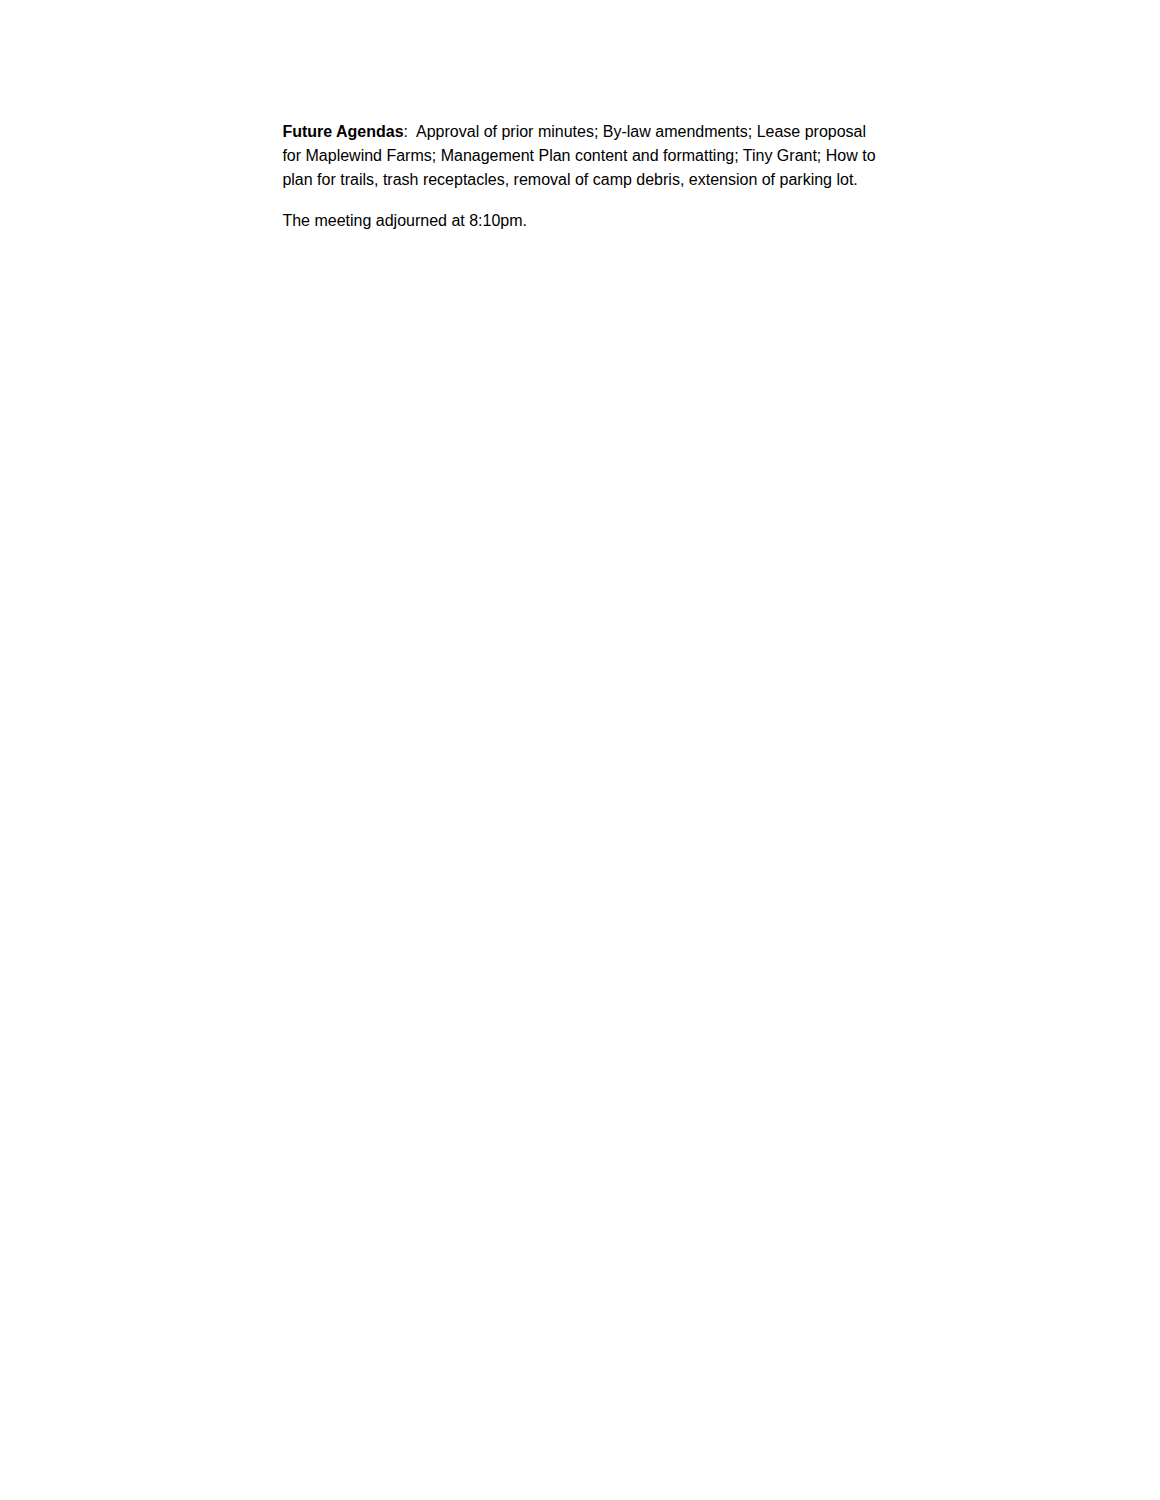Future Agendas: Approval of prior minutes; By-law amendments; Lease proposal for Maplewind Farms; Management Plan content and formatting; Tiny Grant; How to plan for trails, trash receptacles, removal of camp debris, extension of parking lot.
The meeting adjourned at 8:10pm.